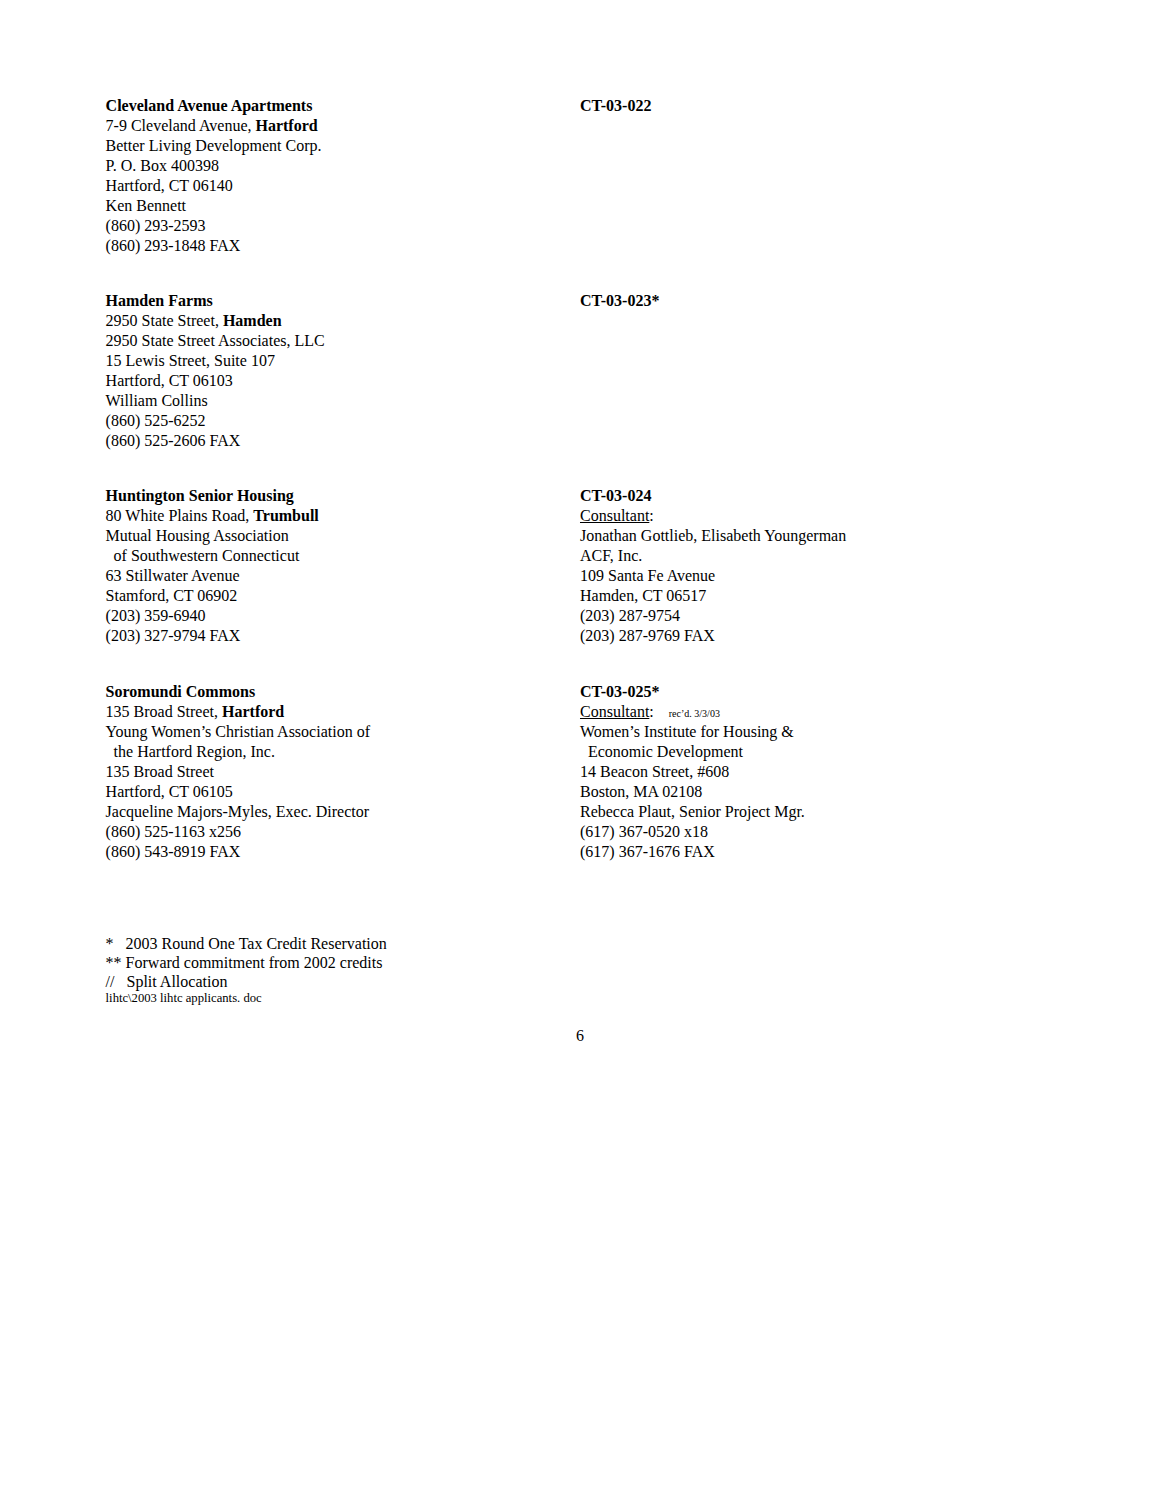Cleveland Avenue Apartments
7-9 Cleveland Avenue, Hartford
Better Living Development Corp.
P. O. Box 400398
Hartford, CT 06140
Ken Bennett
(860) 293-2593
(860) 293-1848 FAX
CT-03-022
Hamden Farms
2950 State Street, Hamden
2950 State Street Associates, LLC
15 Lewis Street, Suite 107
Hartford, CT 06103
William Collins
(860) 525-6252
(860) 525-2606 FAX
CT-03-023*
Huntington Senior Housing
80 White Plains Road, Trumbull
Mutual Housing Association
of Southwestern Connecticut
63 Stillwater Avenue
Stamford, CT 06902
(203) 359-6940
(203) 327-9794 FAX
CT-03-024
Consultant:
Jonathan Gottlieb, Elisabeth Youngerman
ACF, Inc.
109 Santa Fe Avenue
Hamden, CT 06517
(203) 287-9754
(203) 287-9769 FAX
Soromundi Commons
135 Broad Street, Hartford
Young Women’s Christian Association of
the Hartford Region, Inc.
135 Broad Street
Hartford, CT 06105
Jacqueline Majors-Myles, Exec. Director
(860) 525-1163 x256
(860) 543-8919 FAX
CT-03-025*
Consultant:rec’d. 3/3/03
Women’s Institute for Housing &
Economic Development
14 Beacon Street, #608
Boston, MA 02108
Rebecca Plaut, Senior Project Mgr.
(617) 367-0520 x18
(617) 367-1676 FAX
* 2003 Round One Tax Credit Reservation
** Forward commitment from 2002 credits
// Split Allocation
lihtc\2003 lihtc applicants. doc
6